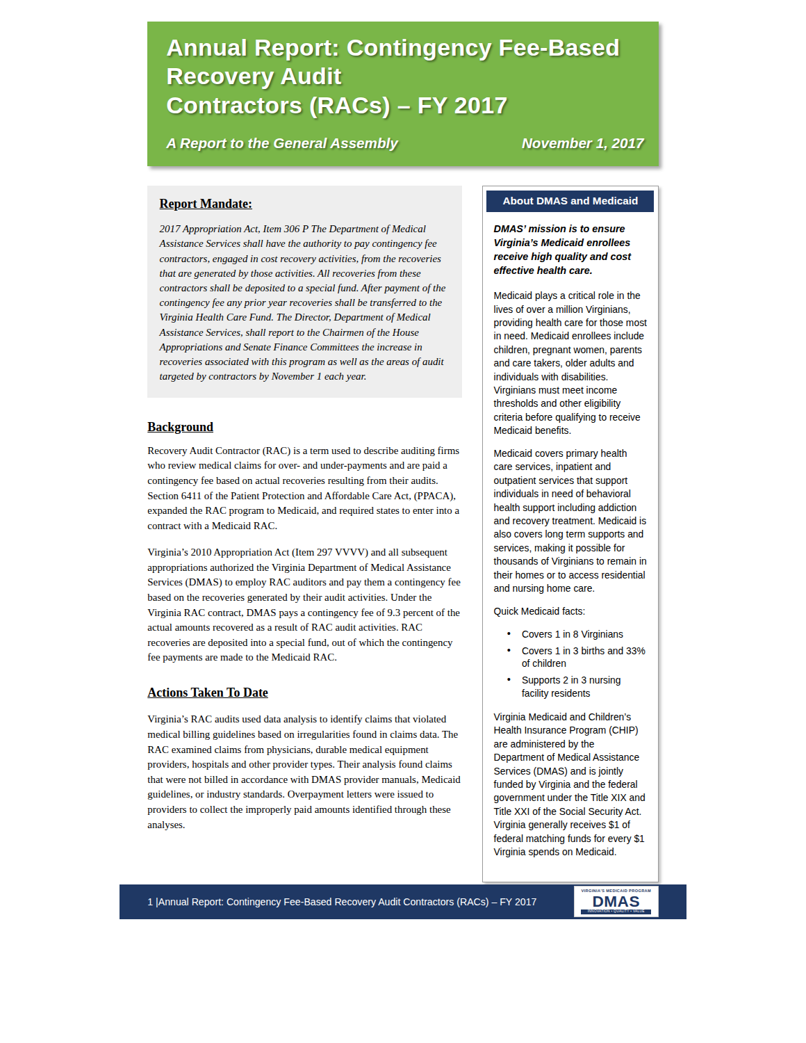Annual Report: Contingency Fee-Based Recovery Audit
Contractors (RACs) – FY 2017
A Report to the General Assembly November 1, 2017
Report Mandate:
2017 Appropriation Act, Item 306 P The Department of Medical Assistance Services shall have the authority to pay contingency fee contractors, engaged in cost recovery activities, from the recoveries that are generated by those activities. All recoveries from these contractors shall be deposited to a special fund. After payment of the contingency fee any prior year recoveries shall be transferred to the Virginia Health Care Fund. The Director, Department of Medical Assistance Services, shall report to the Chairmen of the House Appropriations and Senate Finance Committees the increase in recoveries associated with this program as well as the areas of audit targeted by contractors by November 1 each year.
Background
Recovery Audit Contractor (RAC) is a term used to describe auditing firms who review medical claims for over- and under-payments and are paid a contingency fee based on actual recoveries resulting from their audits. Section 6411 of the Patient Protection and Affordable Care Act, (PPACA), expanded the RAC program to Medicaid, and required states to enter into a contract with a Medicaid RAC.
Virginia’s 2010 Appropriation Act (Item 297 VVVV) and all subsequent appropriations authorized the Virginia Department of Medical Assistance Services (DMAS) to employ RAC auditors and pay them a contingency fee based on the recoveries generated by their audit activities. Under the Virginia RAC contract, DMAS pays a contingency fee of 9.3 percent of the actual amounts recovered as a result of RAC audit activities. RAC recoveries are deposited into a special fund, out of which the contingency fee payments are made to the Medicaid RAC.
Actions Taken To Date
Virginia’s RAC audits used data analysis to identify claims that violated medical billing guidelines based on irregularities found in claims data. The RAC examined claims from physicians, durable medical equipment providers, hospitals and other provider types. Their analysis found claims that were not billed in accordance with DMAS provider manuals, Medicaid guidelines, or industry standards. Overpayment letters were issued to providers to collect the improperly paid amounts identified through these analyses.
About DMAS and Medicaid
DMAS’ mission is to ensure Virginia’s Medicaid enrollees receive high quality and cost effective health care.
Medicaid plays a critical role in the lives of over a million Virginians, providing health care for those most in need. Medicaid enrollees include children, pregnant women, parents and care takers, older adults and individuals with disabilities. Virginians must meet income thresholds and other eligibility criteria before qualifying to receive Medicaid benefits.
Medicaid covers primary health care services, inpatient and outpatient services that support individuals in need of behavioral health support including addiction and recovery treatment. Medicaid is also covers long term supports and services, making it possible for thousands of Virginians to remain in their homes or to access residential and nursing home care.
Quick Medicaid facts:
Covers 1 in 8 Virginians
Covers 1 in 3 births and 33% of children
Supports 2 in 3 nursing facility residents
Virginia Medicaid and Children’s Health Insurance Program (CHIP) are administered by the Department of Medical Assistance Services (DMAS) and is jointly funded by Virginia and the federal government under the Title XIX and Title XXI of the Social Security Act. Virginia generally receives $1 of federal matching funds for every $1 Virginia spends on Medicaid.
1 |Annual Report: Contingency Fee-Based Recovery Audit Contractors (RACs) – FY 2017
VIRGINIA'S MEDICAID PROGRAM DMAS INNOVATION • QUALITY • VALUE